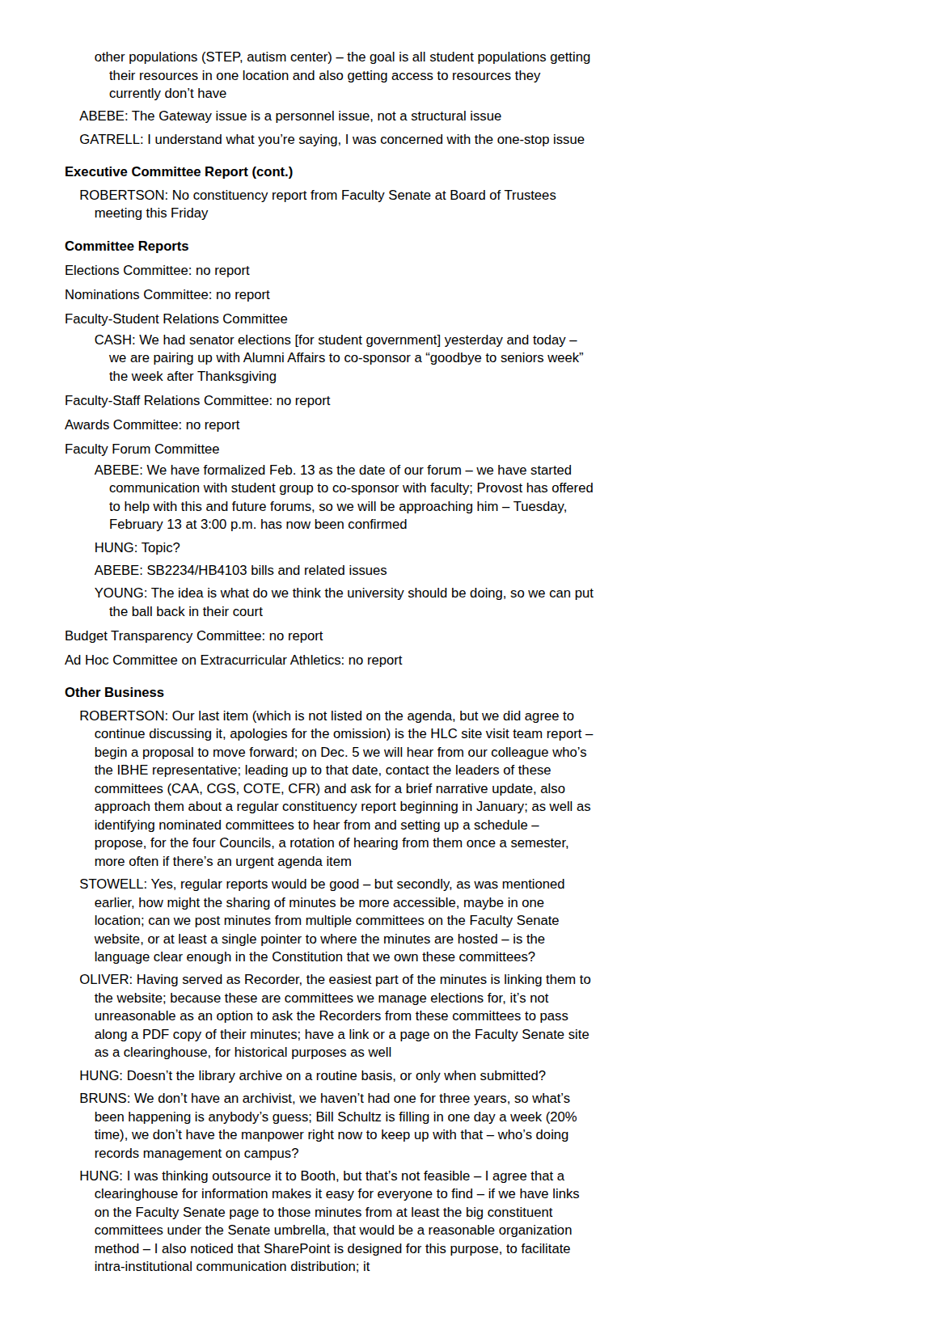other populations (STEP, autism center) – the goal is all student populations getting their resources in one location and also getting access to resources they currently don’t have
ABEBE: The Gateway issue is a personnel issue, not a structural issue
GATRELL: I understand what you’re saying, I was concerned with the one-stop issue
Executive Committee Report (cont.)
ROBERTSON: No constituency report from Faculty Senate at Board of Trustees meeting this Friday
Committee Reports
Elections Committee: no report
Nominations Committee: no report
Faculty-Student Relations Committee
CASH: We had senator elections [for student government] yesterday and today – we are pairing up with Alumni Affairs to co-sponsor a “goodbye to seniors week” the week after Thanksgiving
Faculty-Staff Relations Committee: no report
Awards Committee: no report
Faculty Forum Committee
ABEBE: We have formalized Feb. 13 as the date of our forum – we have started communication with student group to co-sponsor with faculty; Provost has offered to help with this and future forums, so we will be approaching him – Tuesday, February 13 at 3:00 p.m. has now been confirmed
HUNG: Topic?
ABEBE: SB2234/HB4103 bills and related issues
YOUNG: The idea is what do we think the university should be doing, so we can put the ball back in their court
Budget Transparency Committee: no report
Ad Hoc Committee on Extracurricular Athletics: no report
Other Business
ROBERTSON: Our last item (which is not listed on the agenda, but we did agree to continue discussing it, apologies for the omission) is the HLC site visit team report – begin a proposal to move forward; on Dec. 5 we will hear from our colleague who’s the IBHE representative; leading up to that date, contact the leaders of these committees (CAA, CGS, COTE, CFR) and ask for a brief narrative update, also approach them about a regular constituency report beginning in January; as well as identifying nominated committees to hear from and setting up a schedule – propose, for the four Councils, a rotation of hearing from them once a semester, more often if there’s an urgent agenda item
STOWELL: Yes, regular reports would be good – but secondly, as was mentioned earlier, how might the sharing of minutes be more accessible, maybe in one location; can we post minutes from multiple committees on the Faculty Senate website, or at least a single pointer to where the minutes are hosted – is the language clear enough in the Constitution that we own these committees?
OLIVER: Having served as Recorder, the easiest part of the minutes is linking them to the website; because these are committees we manage elections for, it’s not unreasonable as an option to ask the Recorders from these committees to pass along a PDF copy of their minutes; have a link or a page on the Faculty Senate site as a clearinghouse, for historical purposes as well
HUNG: Doesn’t the library archive on a routine basis, or only when submitted?
BRUNS: We don’t have an archivist, we haven’t had one for three years, so what’s been happening is anybody’s guess; Bill Schultz is filling in one day a week (20% time), we don’t have the manpower right now to keep up with that – who’s doing records management on campus?
HUNG: I was thinking outsource it to Booth, but that’s not feasible – I agree that a clearinghouse for information makes it easy for everyone to find – if we have links on the Faculty Senate page to those minutes from at least the big constituent committees under the Senate umbrella, that would be a reasonable organization method – I also noticed that SharePoint is designed for this purpose, to facilitate intra-institutional communication distribution; it